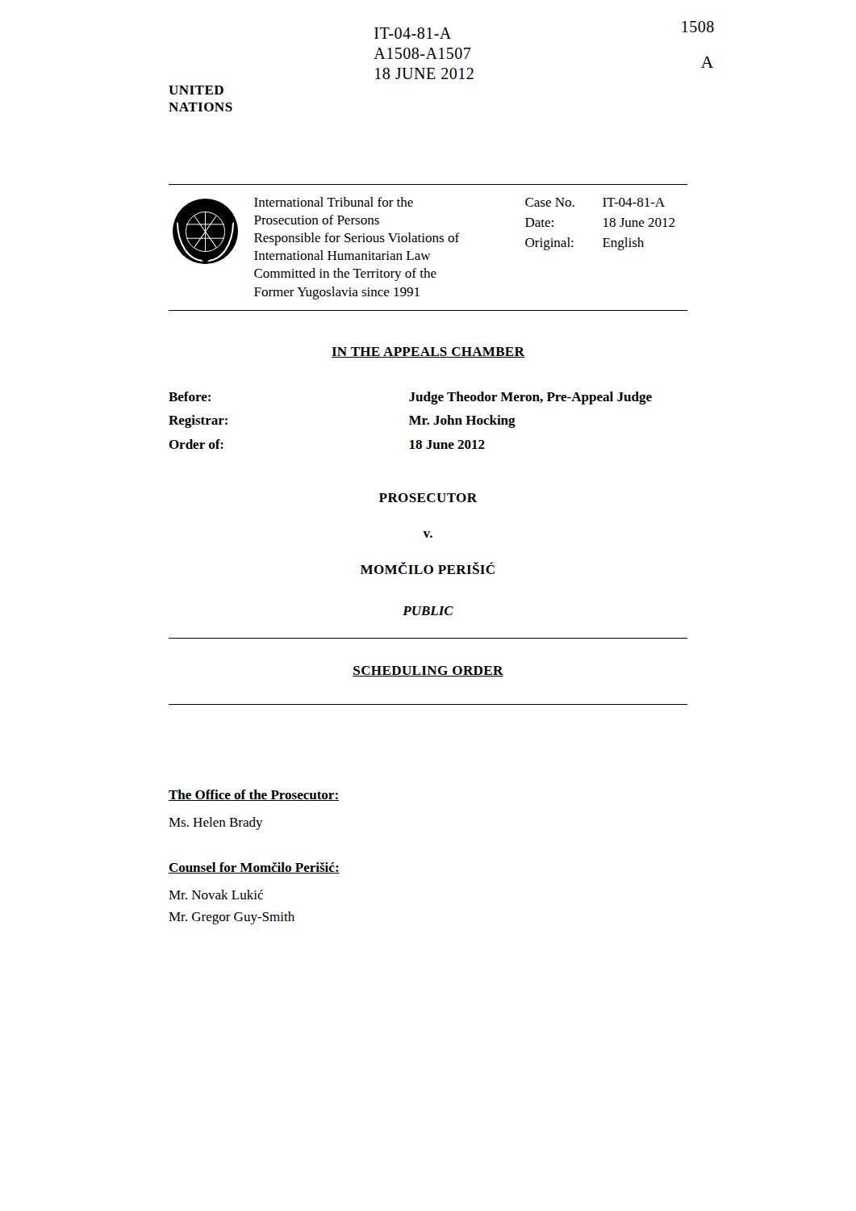IT-04-81-A
A1508-A1507
18 JUNE 2012
1508 A
UNITED
NATIONS
| | International Tribunal for the Prosecution of Persons Responsible for Serious Violations of International Humanitarian Law Committed in the Territory of the Former Yugoslavia since 1991 | / Case No. / IT-04-81-A / / Date: / 18 June 2012 / / Original: / English / |
IN THE APPEALS CHAMBER
| Before: | Judge Theodor Meron, Pre-Appeal Judge |
| Registrar: | Mr. John Hocking |
| Order of: | 18 June 2012 |
PROSECUTOR
v.
MOMČILO PERIŠIĆ
PUBLIC
SCHEDULING ORDER
The Office of the Prosecutor:
Ms. Helen Brady
Counsel for Momčilo Perišić:
Mr. Novak Lukić
Mr. Gregor Guy-Smith